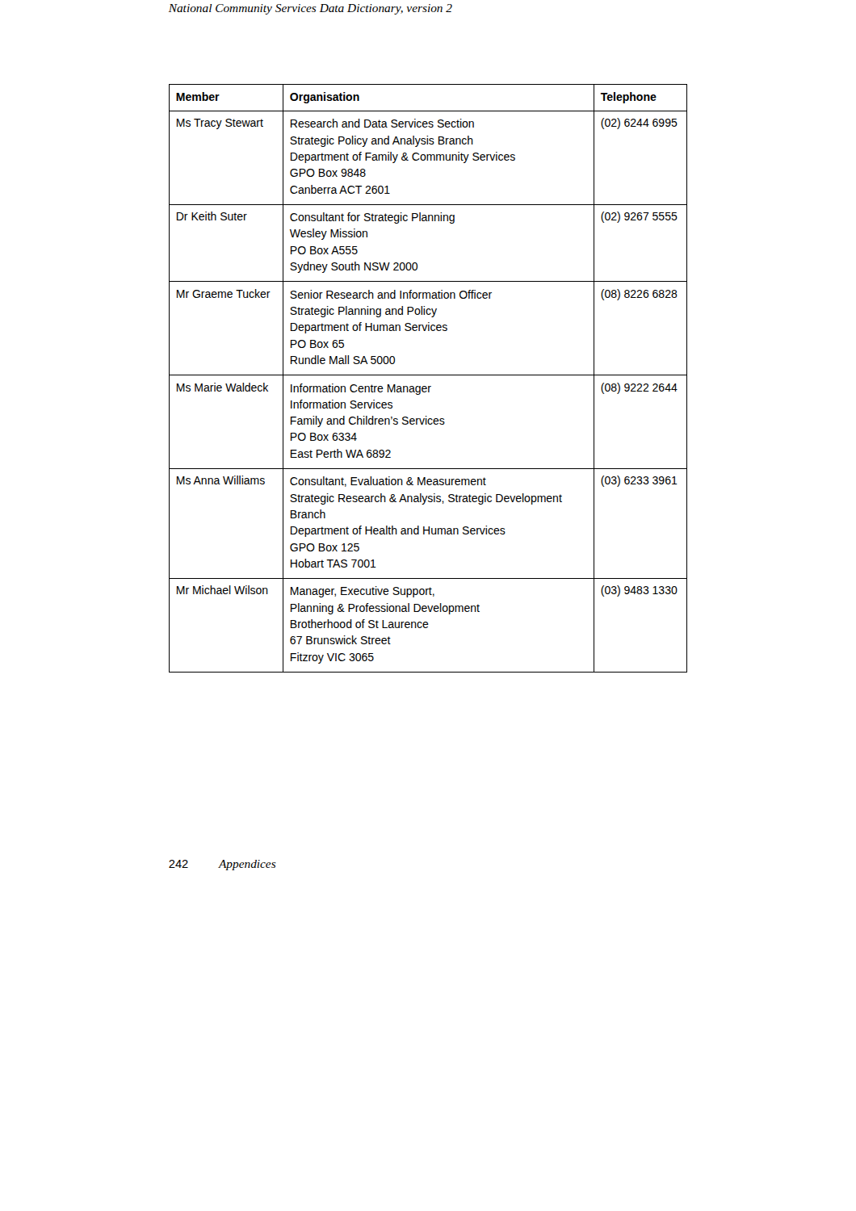National Community Services Data Dictionary, version 2
| Member | Organisation | Telephone |
| --- | --- | --- |
| Ms Tracy Stewart | Research and Data Services Section Strategic Policy and Analysis Branch Department of Family & Community Services GPO Box 9848 Canberra ACT 2601 | (02) 6244 6995 |
| Dr Keith Suter | Consultant for Strategic Planning Wesley Mission PO Box A555 Sydney South NSW 2000 | (02) 9267 5555 |
| Mr Graeme Tucker | Senior Research and Information Officer Strategic Planning and Policy Department of Human Services PO Box 65 Rundle Mall SA 5000 | (08) 8226 6828 |
| Ms Marie Waldeck | Information Centre Manager Information Services Family and Children’s Services PO Box 6334 East Perth WA 6892 | (08) 9222 2644 |
| Ms Anna Williams | Consultant, Evaluation & Measurement Strategic Research & Analysis, Strategic Development Branch Department of Health and Human Services GPO Box 125 Hobart TAS 7001 | (03) 6233 3961 |
| Mr Michael Wilson | Manager, Executive Support, Planning & Professional Development Brotherhood of St Laurence 67 Brunswick Street Fitzroy VIC 3065 | (03) 9483 1330 |
242 Appendices